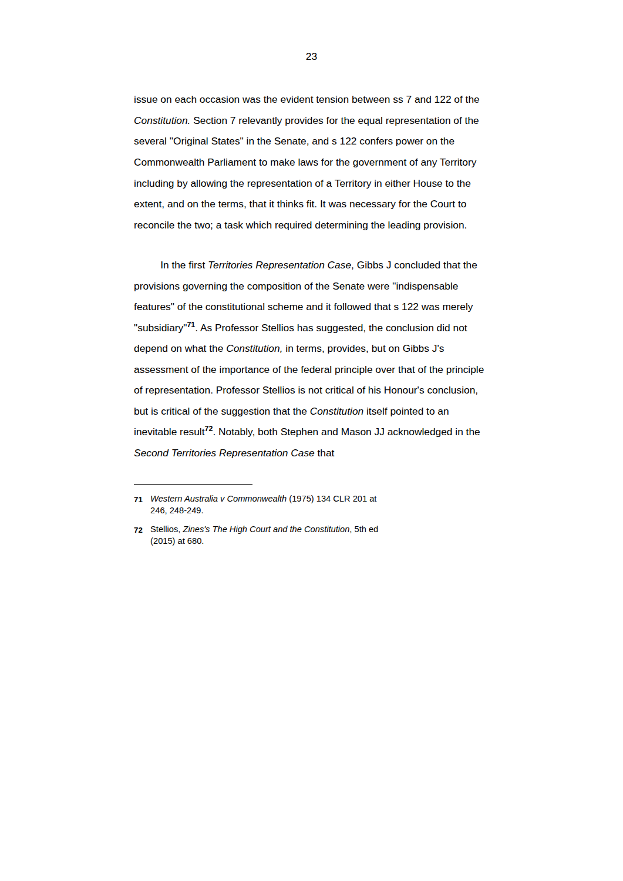23
issue on each occasion was the evident tension between ss 7 and 122 of the Constitution. Section 7 relevantly provides for the equal representation of the several "Original States" in the Senate, and s 122 confers power on the Commonwealth Parliament to make laws for the government of any Territory including by allowing the representation of a Territory in either House to the extent, and on the terms, that it thinks fit. It was necessary for the Court to reconcile the two; a task which required determining the leading provision.
In the first Territories Representation Case, Gibbs J concluded that the provisions governing the composition of the Senate were "indispensable features" of the constitutional scheme and it followed that s 122 was merely "subsidiary"71. As Professor Stellios has suggested, the conclusion did not depend on what the Constitution, in terms, provides, but on Gibbs J's assessment of the importance of the federal principle over that of the principle of representation. Professor Stellios is not critical of his Honour's conclusion, but is critical of the suggestion that the Constitution itself pointed to an inevitable result72. Notably, both Stephen and Mason JJ acknowledged in the Second Territories Representation Case that
71
Western Australia v Commonwealth (1975) 134 CLR 201 at246, 248-249.
72
Stellios, Zines's The High Court and the Constitution, 5th ed(2015) at 680.